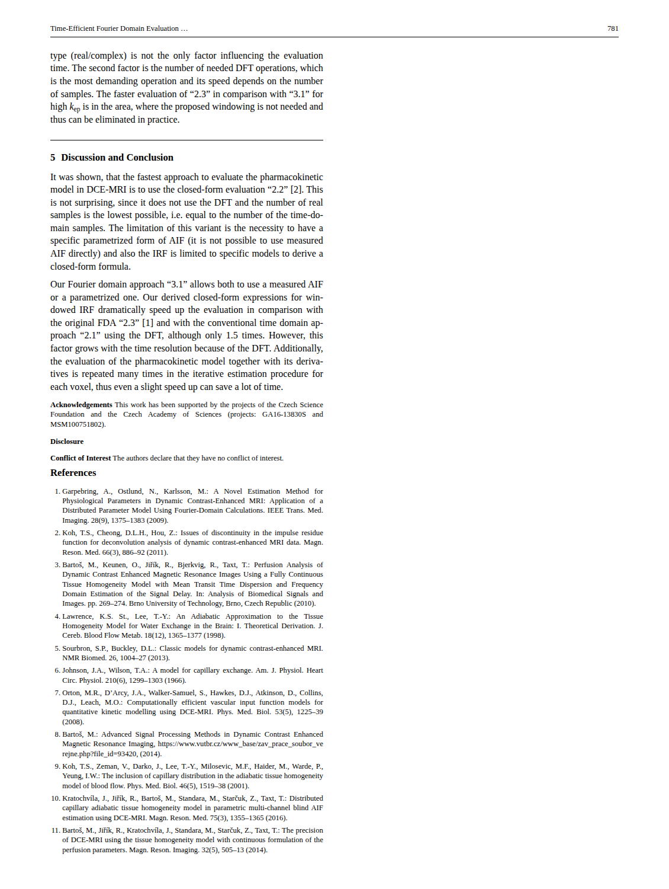Time-Efficient Fourier Domain Evaluation … 781
type (real/complex) is not the only factor influencing the evaluation time. The second factor is the number of needed DFT operations, which is the most demanding operation and its speed depends on the number of samples. The faster evaluation of “2.3” in comparison with “3.1” for high kep is in the area, where the proposed windowing is not needed and thus can be eliminated in practice.
5 Discussion and Conclusion
It was shown, that the fastest approach to evaluate the pharmacokinetic model in DCE-MRI is to use the closed-form evaluation “2.2” [2]. This is not surprising, since it does not use the DFT and the number of real samples is the lowest possible, i.e. equal to the number of the time-domain samples. The limitation of this variant is the necessity to have a specific parametrized form of AIF (it is not possible to use measured AIF directly) and also the IRF is limited to specific models to derive a closed-form formula.
Our Fourier domain approach “3.1” allows both to use a measured AIF or a parametrized one. Our derived closed-form expressions for windowed IRF dramatically speed up the evaluation in comparison with the original FDA “2.3” [1] and with the conventional time domain approach “2.1” using the DFT, although only 1.5 times. However, this factor grows with the time resolution because of the DFT. Additionally, the evaluation of the pharmacokinetic model together with its derivatives is repeated many times in the iterative estimation procedure for each voxel, thus even a slight speed up can save a lot of time.
Acknowledgements This work has been supported by the projects of the Czech Science Foundation and the Czech Academy of Sciences (projects: GA16-13830S and MSM100751802).
Disclosure
Conflict of Interest The authors declare that they have no conflict of interest.
References
Garpebring, A., Ostlund, N., Karlsson, M.: A Novel Estimation Method for Physiological Parameters in Dynamic Contrast-Enhanced MRI: Application of a Distributed Parameter Model Using Fourier-Domain Calculations. IEEE Trans. Med. Imaging. 28(9), 1375–1383 (2009).
Koh, T.S., Cheong, D.L.H., Hou, Z.: Issues of discontinuity in the impulse residue function for deconvolution analysis of dynamic contrast-enhanced MRI data. Magn. Reson. Med. 66(3), 886–92 (2011).
Bartoš, M., Keunen, O., Jiřík, R., Bjerkvig, R., Taxt, T.: Perfusion Analysis of Dynamic Contrast Enhanced Magnetic Resonance Images Using a Fully Continuous Tissue Homogeneity Model with Mean Transit Time Dispersion and Frequency Domain Estimation of the Signal Delay. In: Analysis of Biomedical Signals and Images. pp. 269–274. Brno University of Technology, Brno, Czech Republic (2010).
Lawrence, K.S. St., Lee, T.-Y.: An Adiabatic Approximation to the Tissue Homogeneity Model for Water Exchange in the Brain: I. Theoretical Derivation. J. Cereb. Blood Flow Metab. 18(12), 1365–1377 (1998).
Sourbron, S.P., Buckley, D.L.: Classic models for dynamic contrast-enhanced MRI. NMR Biomed. 26, 1004–27 (2013).
Johnson, J.A., Wilson, T.A.: A model for capillary exchange. Am. J. Physiol. Heart Circ. Physiol. 210(6), 1299–1303 (1966).
Orton, M.R., D’Arcy, J.A., Walker-Samuel, S., Hawkes, D.J., Atkinson, D., Collins, D.J., Leach, M.O.: Computationally efficient vascular input function models for quantitative kinetic modelling using DCE-MRI. Phys. Med. Biol. 53(5), 1225–39 (2008).
Bartoš, M.: Advanced Signal Processing Methods in Dynamic Contrast Enhanced Magnetic Resonance Imaging, https://www.vutbr.cz/www_base/zav_prace_soubor_verejne.php?file_id=93420, (2014).
Koh, T.S., Zeman, V., Darko, J., Lee, T.-Y., Milosevic, M.F., Haider, M., Warde, P., Yeung, I.W.: The inclusion of capillary distribution in the adiabatic tissue homogeneity model of blood flow. Phys. Med. Biol. 46(5), 1519–38 (2001).
Kratochvíla, J., Jiřík, R., Bartoš, M., Standara, M., Starčuk, Z., Taxt, T.: Distributed capillary adiabatic tissue homogeneity model in parametric multi-channel blind AIF estimation using DCE-MRI. Magn. Reson. Med. 75(3), 1355–1365 (2016).
Bartoš, M., Jiřík, R., Kratochvíla, J., Standara, M., Starčuk, Z., Taxt, T.: The precision of DCE-MRI using the tissue homogeneity model with continuous formulation of the perfusion parameters. Magn. Reson. Imaging. 32(5), 505–13 (2014).